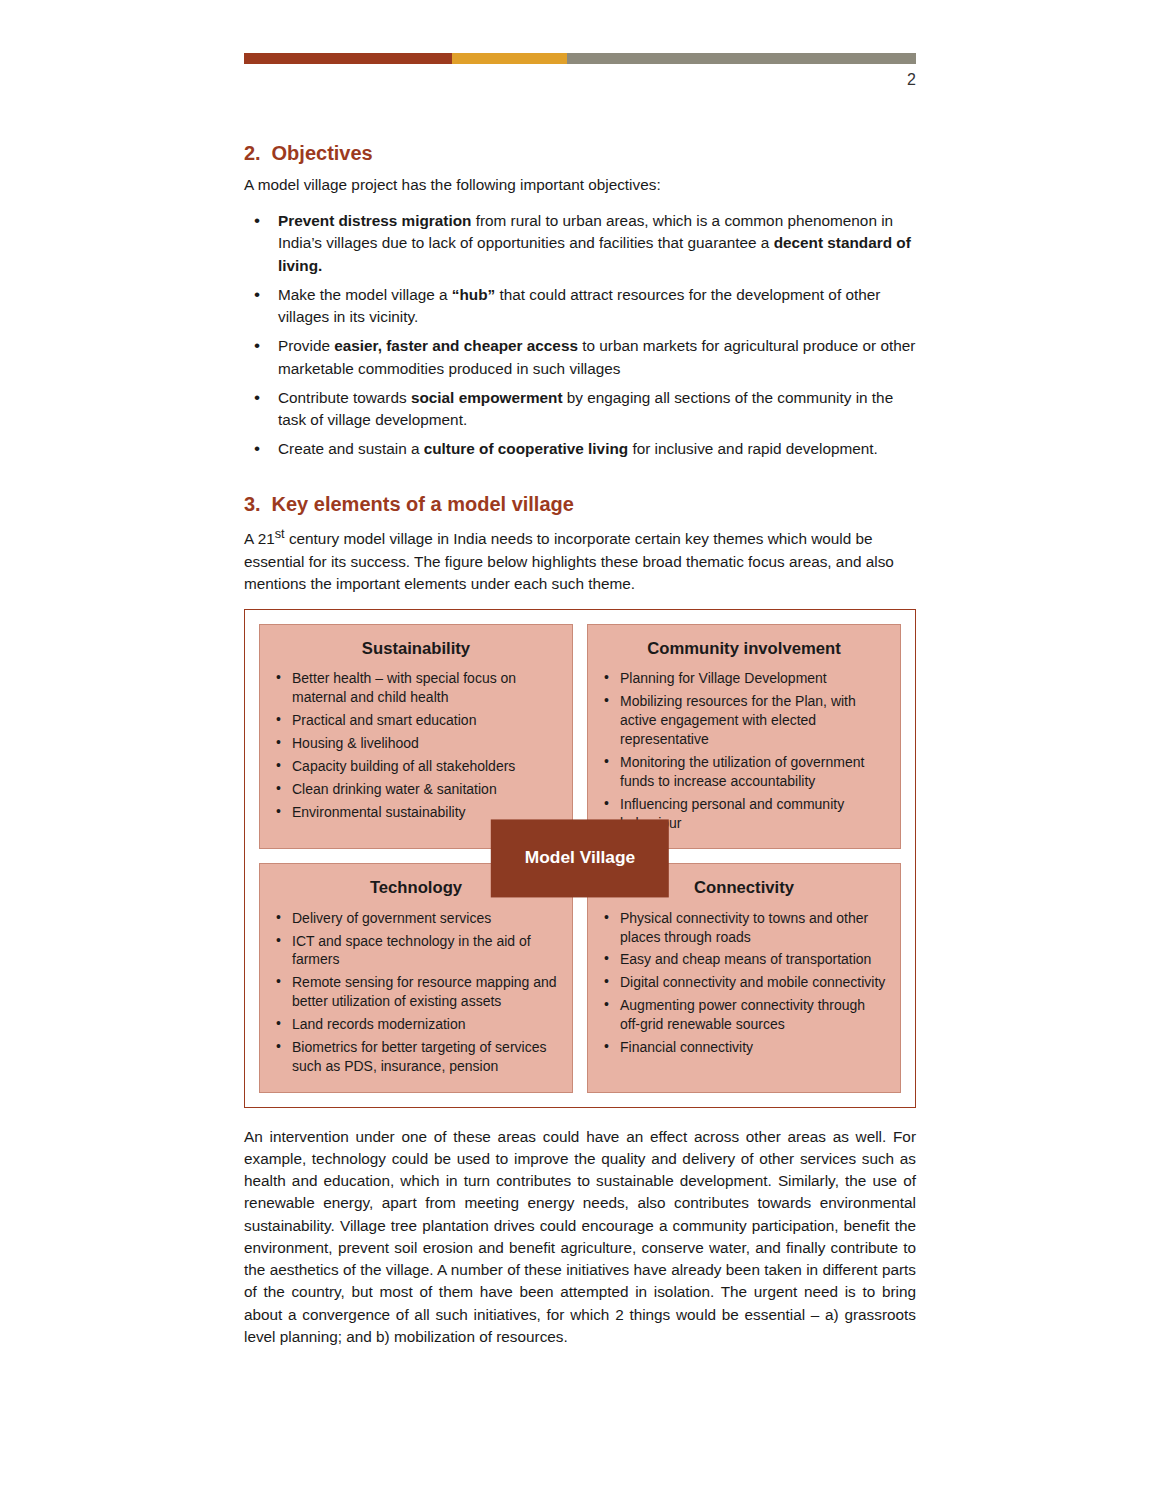2
2. Objectives
A model village project has the following important objectives:
Prevent distress migration from rural to urban areas, which is a common phenomenon in India’s villages due to lack of opportunities and facilities that guarantee a decent standard of living.
Make the model village a “hub” that could attract resources for the development of other villages in its vicinity.
Provide easier, faster and cheaper access to urban markets for agricultural produce or other marketable commodities produced in such villages
Contribute towards social empowerment by engaging all sections of the community in the task of village development.
Create and sustain a culture of cooperative living for inclusive and rapid development.
3. Key elements of a model village
A 21st century model village in India needs to incorporate certain key themes which would be essential for its success. The figure below highlights these broad thematic focus areas, and also mentions the important elements under each such theme.
Sustainability
Better health – with special focus on maternal and child health
Practical and smart education
Housing & livelihood
Capacity building of all stakeholders
Clean drinking water & sanitation
Environmental sustainability
Community involvement
Planning for Village Development
Mobilizing resources for the Plan, with active engagement with elected representative
Monitoring the utilization of government funds to increase accountability
Influencing personal and community behaviour
Technology
Delivery of government services
ICT and space technology in the aid of farmers
Remote sensing for resource mapping and better utilization of existing assets
Land records modernization
Biometrics for better targeting of services such as PDS, insurance, pension
Connectivity
Physical connectivity to towns and other places through roads
Easy and cheap means of transportation
Digital connectivity and mobile connectivity
Augmenting power connectivity through off-grid renewable sources
Financial connectivity
Model Village
An intervention under one of these areas could have an effect across other areas as well. For example, technology could be used to improve the quality and delivery of other services such as health and education, which in turn contributes to sustainable development. Similarly, the use of renewable energy, apart from meeting energy needs, also contributes towards environmental sustainability. Village tree plantation drives could encourage a community participation, benefit the environment, prevent soil erosion and benefit agriculture, conserve water, and finally contribute to the aesthetics of the village. A number of these initiatives have already been taken in different parts of the country, but most of them have been attempted in isolation. The urgent need is to bring about a convergence of all such initiatives, for which 2 things would be essential – a) grassroots level planning; and b) mobilization of resources.